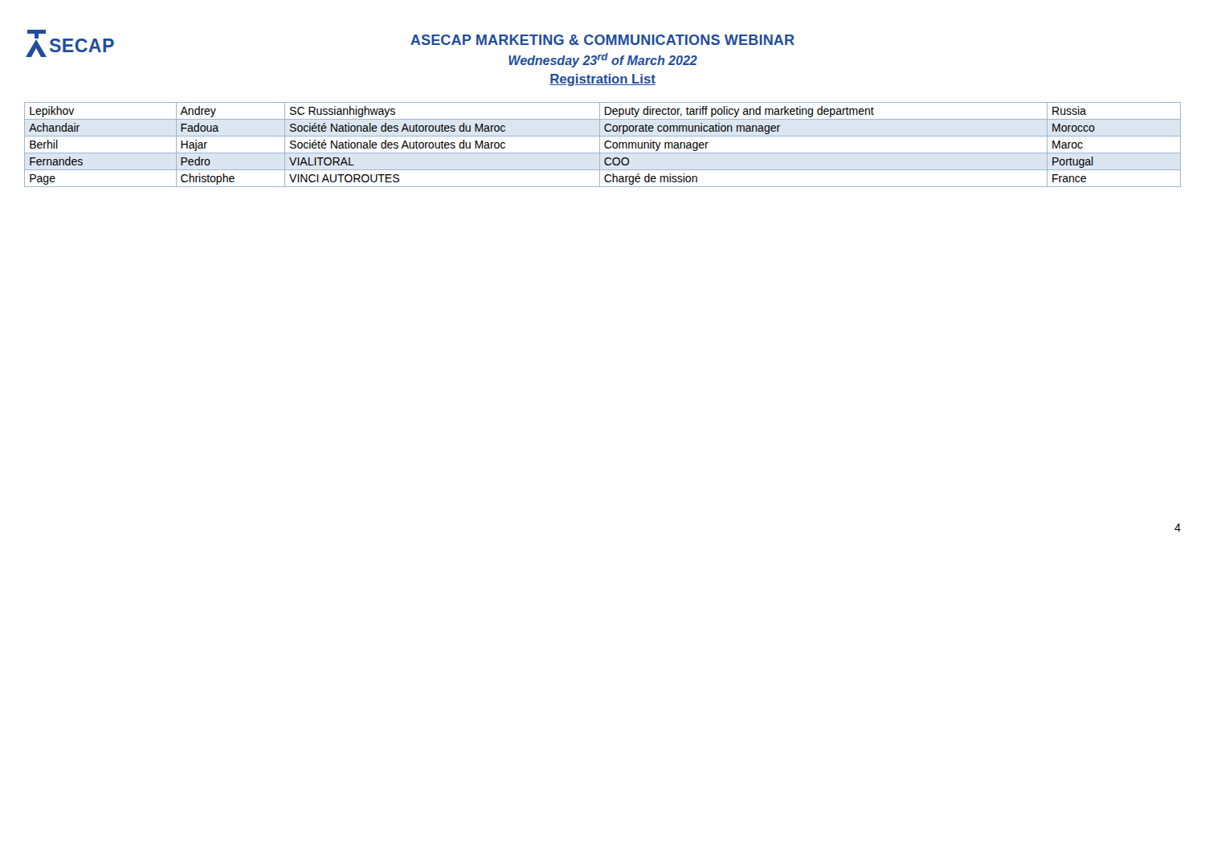SECAP
ASECAP MARKETING & COMMUNICATIONS WEBINAR
Wednesday 23rd of March 2022
Registration List
| Lepikhov | Andrey | SC Russianhighways | Deputy director, tariff policy and marketing department | Russia |
| Achandair | Fadoua | Société Nationale des Autoroutes du Maroc | Corporate communication manager | Morocco |
| Berhil | Hajar | Société Nationale des Autoroutes du Maroc | Community manager | Maroc |
| Fernandes | Pedro | VIALITORAL | COO | Portugal |
| Page | Christophe | VINCI AUTOROUTES | Chargé de mission | France |
4